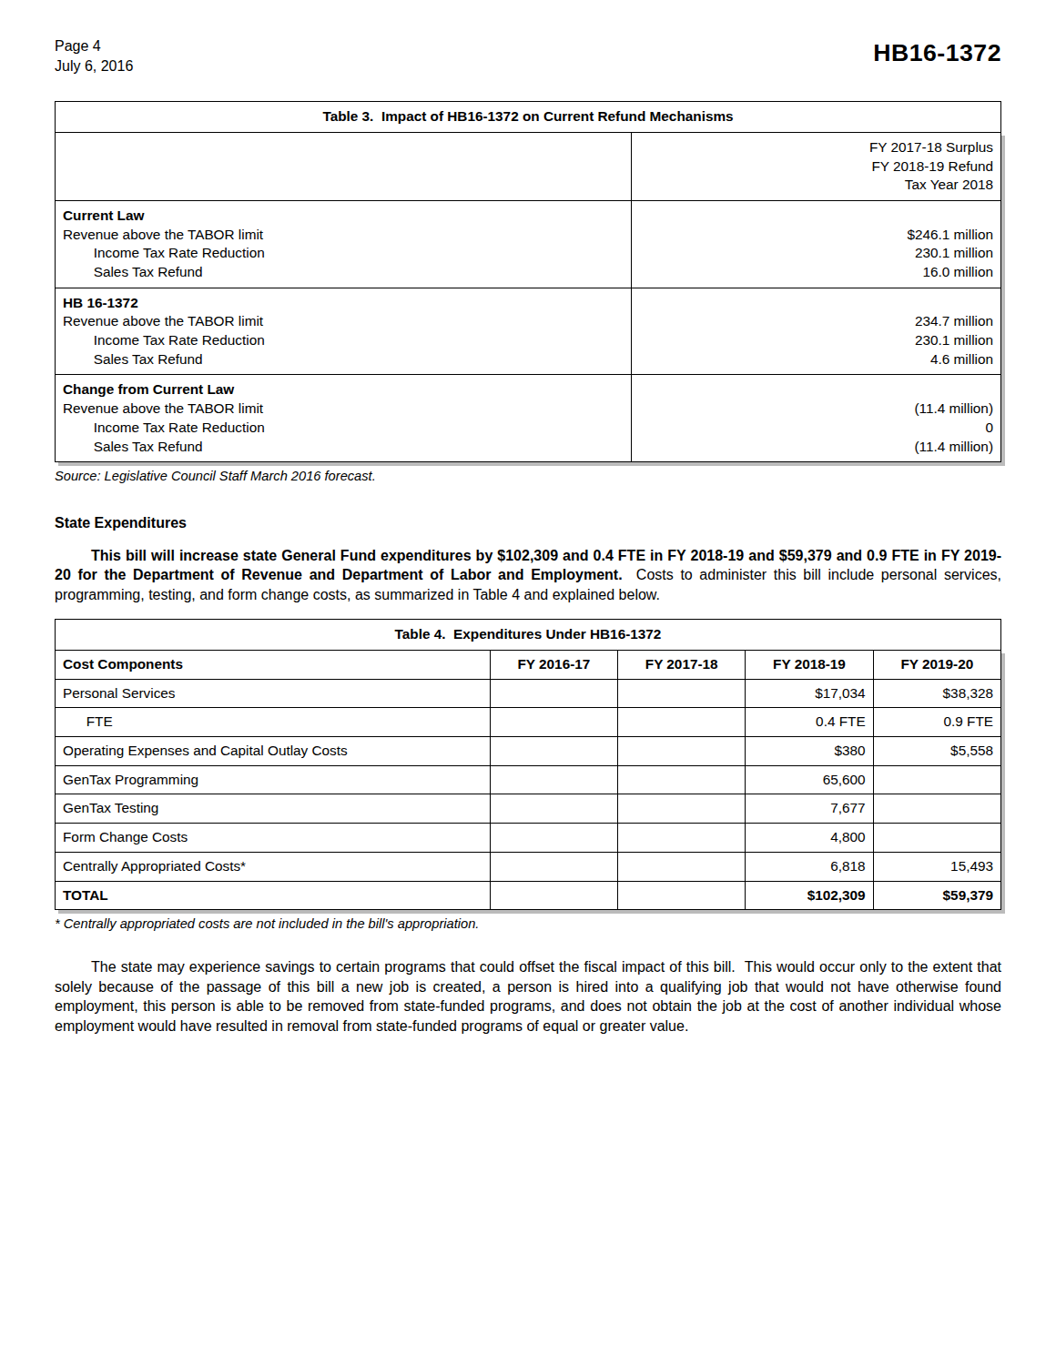Page 4
July 6, 2016
HB16-1372
Table 3. Impact of HB16-1372 on Current Refund Mechanisms
| | FY 2017-18 Surplus FY 2018-19 Refund Tax Year 2018 |
| Current Law Revenue above the TABOR limit Income Tax Rate Reduction Sales Tax Refund | $246.1 million 230.1 million 16.0 million |
| HB 16-1372 Revenue above the TABOR limit Income Tax Rate Reduction Sales Tax Refund | 234.7 million 230.1 million 4.6 million |
| Change from Current Law Revenue above the TABOR limit Income Tax Rate Reduction Sales Tax Refund | (11.4 million) 0 (11.4 million) |
Source: Legislative Council Staff March 2016 forecast.
State Expenditures
This bill will increase state General Fund expenditures by $102,309 and 0.4 FTE in FY 2018-19 and $59,379 and 0.9 FTE in FY 2019-20 for the Department of Revenue and Department of Labor and Employment. Costs to administer this bill include personal services, programming, testing, and form change costs, as summarized in Table 4 and explained below.
Table 4. Expenditures Under HB16-1372
| Cost Components | FY 2016-17 | FY 2017-18 | FY 2018-19 | FY 2019-20 |
| --- | --- | --- | --- | --- |
| Personal Services | | | $17,034 | $38,328 |
| FTE | | | 0.4 FTE | 0.9 FTE |
| Operating Expenses and Capital Outlay Costs | | | $380 | $5,558 |
| GenTax Programming | | | 65,600 | |
| GenTax Testing | | | 7,677 | |
| Form Change Costs | | | 4,800 | |
| Centrally Appropriated Costs* | | | 6,818 | 15,493 |
| TOTAL | | | $102,309 | $59,379 |
* Centrally appropriated costs are not included in the bill's appropriation.
The state may experience savings to certain programs that could offset the fiscal impact of this bill. This would occur only to the extent that solely because of the passage of this bill a new job is created, a person is hired into a qualifying job that would not have otherwise found employment, this person is able to be removed from state-funded programs, and does not obtain the job at the cost of another individual whose employment would have resulted in removal from state-funded programs of equal or greater value.